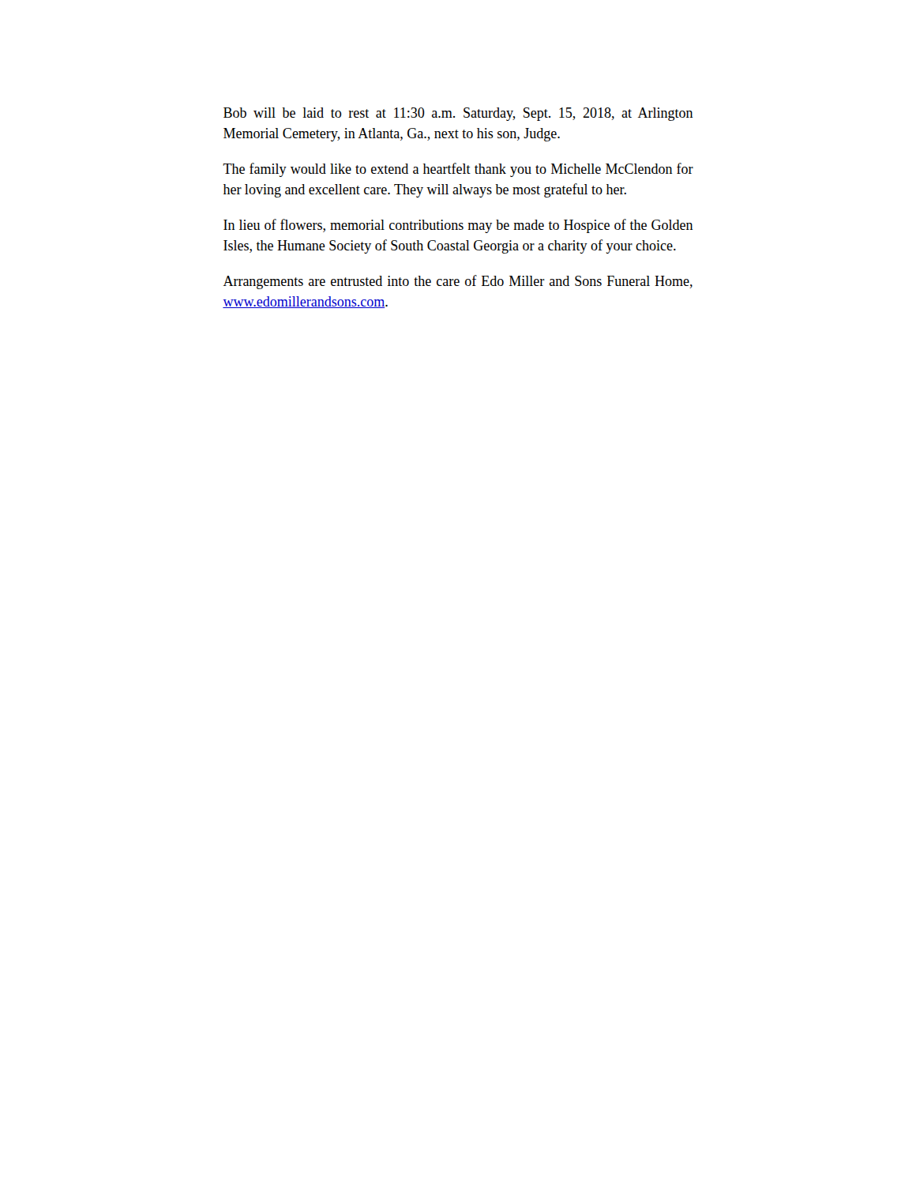Bob will be laid to rest at 11:30 a.m. Saturday, Sept. 15, 2018, at Arlington Memorial Cemetery, in Atlanta, Ga., next to his son, Judge.
The family would like to extend a heartfelt thank you to Michelle McClendon for her loving and excellent care. They will always be most grateful to her.
In lieu of flowers, memorial contributions may be made to Hospice of the Golden Isles, the Humane Society of South Coastal Georgia or a charity of your choice.
Arrangements are entrusted into the care of Edo Miller and Sons Funeral Home, www.edomillerandsons.com.